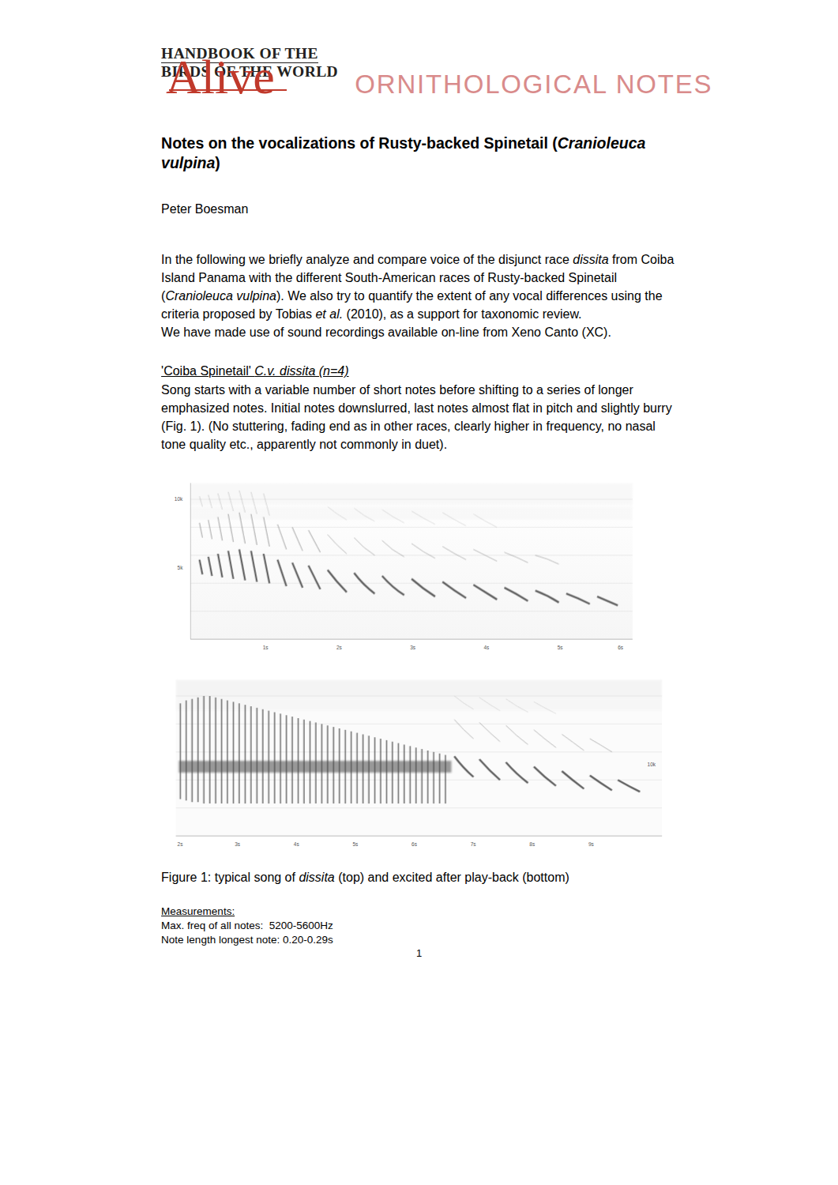Handbook of the Birds of the World Alive
ORNITHOLOGICAL NOTES
Notes on the vocalizations of Rusty-backed Spinetail (Cranioleuca vulpina)
Peter Boesman
In the following we briefly analyze and compare voice of the disjunct race dissita from Coiba Island Panama with the different South-American races of Rusty-backed Spinetail (Cranioleuca vulpina). We also try to quantify the extent of any vocal differences using the criteria proposed by Tobias et al. (2010), as a support for taxonomic review.
We have made use of sound recordings available on-line from Xeno Canto (XC).
'Coiba Spinetail' C.v. dissita (n=4)
Song starts with a variable number of short notes before shifting to a series of longer emphasized notes. Initial notes downslurred, last notes almost flat in pitch and slightly burry (Fig. 1). (No stuttering, fading end as in other races, clearly higher in frequency, no nasal tone quality etc., apparently not commonly in duet).
10k 5k 1s 2s 3s 4s 5s 6s 2s 3s 4s 5s 6s 7s 8s 9s 10k
Figure 1: typical song of dissita (top) and excited after play-back (bottom)
Measurements:
Max. freq of all notes: 5200-5600Hz
Note length longest note: 0.20-0.29s
1